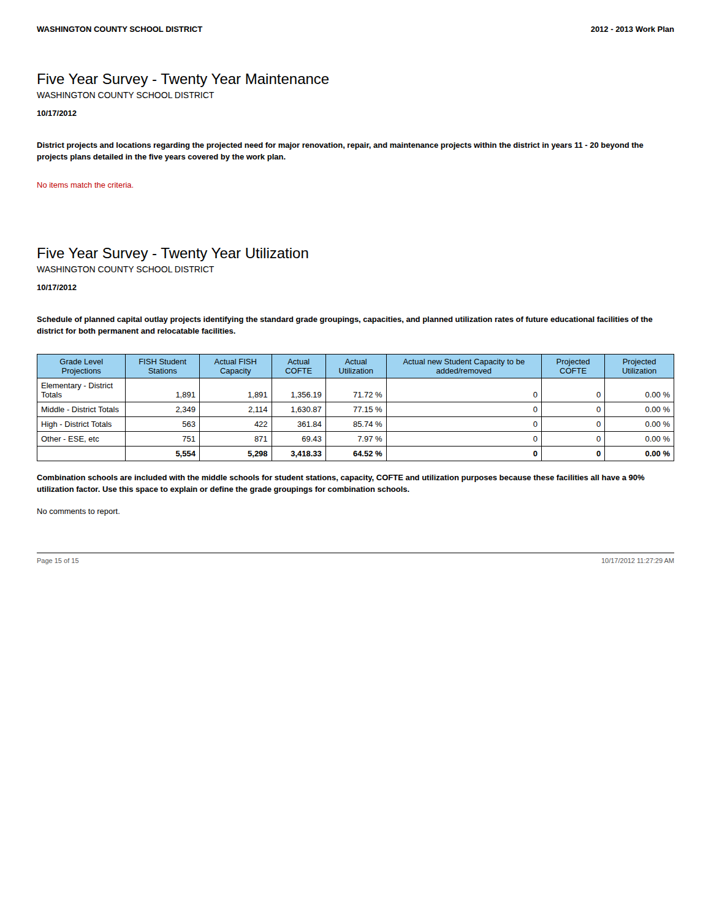WASHINGTON COUNTY SCHOOL DISTRICT 2012 - 2013 Work Plan
Five Year Survey - Twenty Year Maintenance
WASHINGTON COUNTY SCHOOL DISTRICT
10/17/2012
District projects and locations regarding the projected need for major renovation, repair, and maintenance projects within the district in years 11 - 20 beyond the projects plans detailed in the five years covered by the work plan.
No items match the criteria.
Five Year Survey - Twenty Year Utilization
WASHINGTON COUNTY SCHOOL DISTRICT
10/17/2012
Schedule of planned capital outlay projects identifying the standard grade groupings, capacities, and planned utilization rates of future educational facilities of the district for both permanent and relocatable facilities.
| Grade Level Projections | FISH Student Stations | Actual FISH Capacity | Actual COFTE | Actual Utilization | Actual new Student Capacity to be added/removed | Projected COFTE | Projected Utilization |
| --- | --- | --- | --- | --- | --- | --- | --- |
| Elementary - District Totals | 1,891 | 1,891 | 1,356.19 | 71.72 % | 0 | 0 | 0.00 % |
| Middle - District Totals | 2,349 | 2,114 | 1,630.87 | 77.15 % | 0 | 0 | 0.00 % |
| High - District Totals | 563 | 422 | 361.84 | 85.74 % | 0 | 0 | 0.00 % |
| Other - ESE, etc | 751 | 871 | 69.43 | 7.97 % | 0 | 0 | 0.00 % |
| | 5,554 | 5,298 | 3,418.33 | 64.52 % | 0 | 0 | 0.00 % |
Combination schools are included with the middle schools for student stations, capacity, COFTE and utilization purposes because these facilities all have a 90% utilization factor. Use this space to explain or define the grade groupings for combination schools.
No comments to report.
Page 15 of 15 10/17/2012 11:27:29 AM